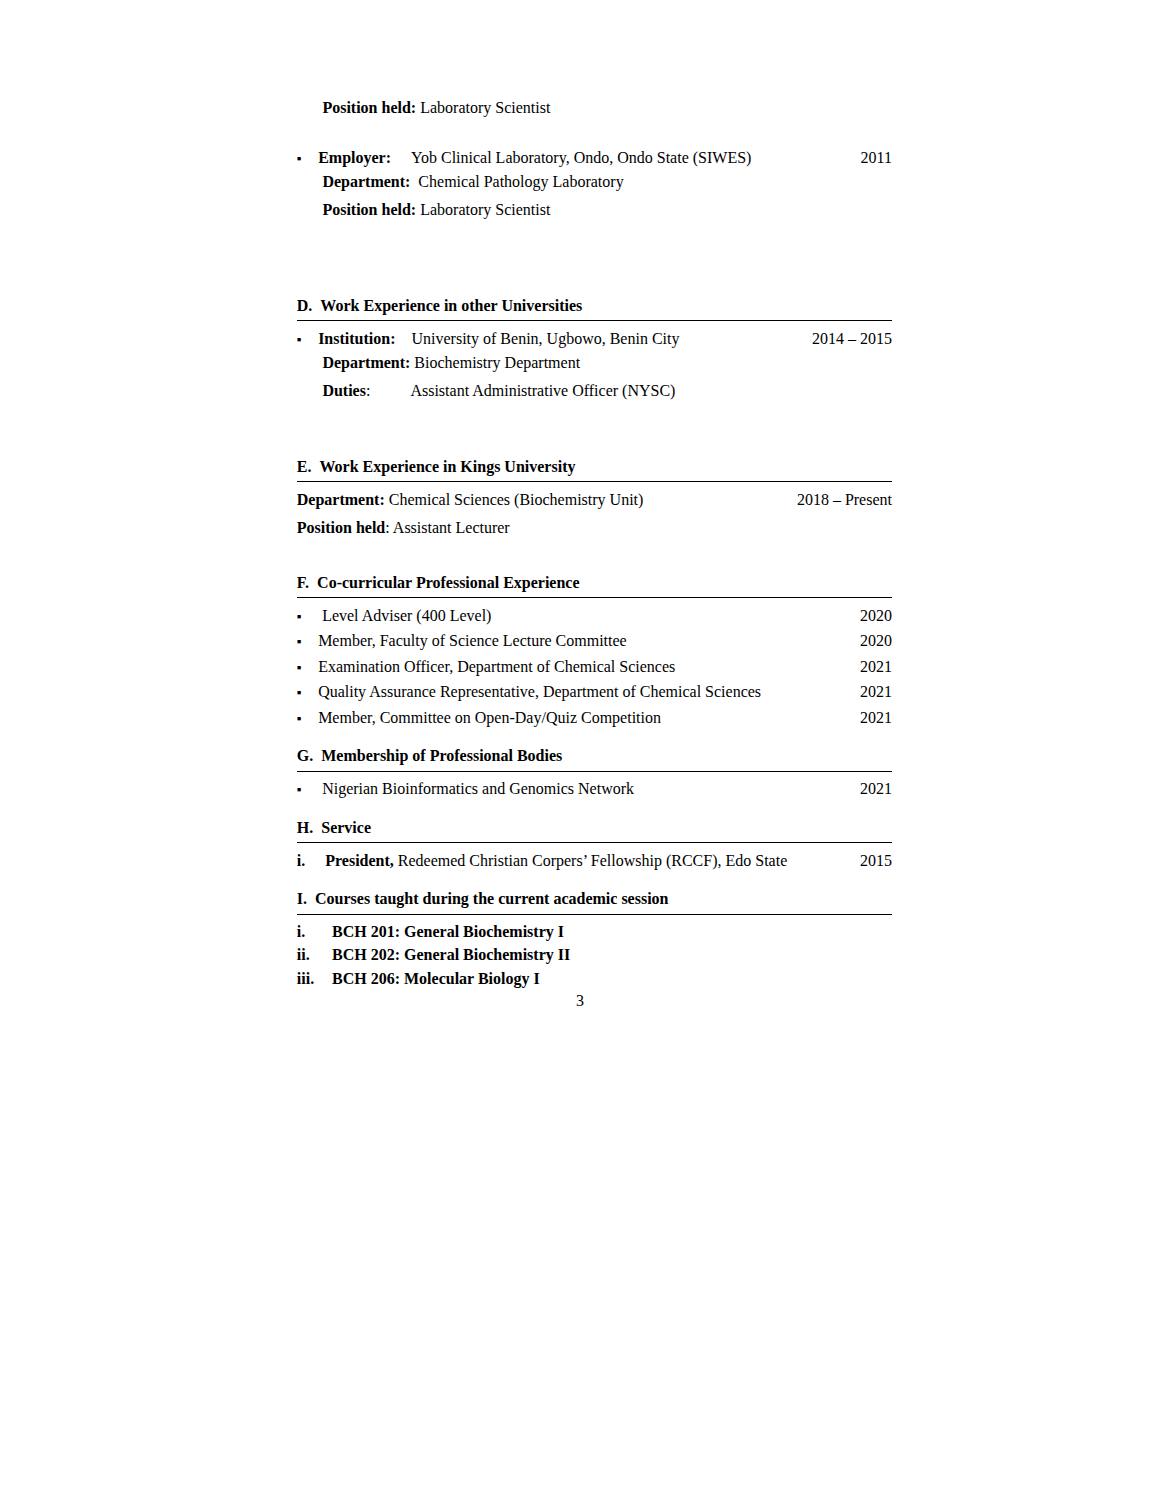Position held: Laboratory Scientist
▪
Employer: Yob Clinical Laboratory, Ondo, Ondo State (SIWES)
2011
Department: Chemical Pathology Laboratory
Position held: Laboratory Scientist
D. Work Experience in other Universities
▪
Institution: University of Benin, Ugbowo, Benin City
2014 – 2015
Department: Biochemistry Department
Duties: Assistant Administrative Officer (NYSC)
E. Work Experience in Kings University
Department: Chemical Sciences (Biochemistry Unit)
2018 – Present
Position held: Assistant Lecturer
F. Co-curricular Professional Experience
▪
Level Adviser (400 Level)
2020
▪
Member, Faculty of Science Lecture Committee
2020
▪
Examination Officer, Department of Chemical Sciences
2021
▪
Quality Assurance Representative, Department of Chemical Sciences
2021
▪
Member, Committee on Open-Day/Quiz Competition
2021
G. Membership of Professional Bodies
▪
Nigerian Bioinformatics and Genomics Network
2021
H. Service
i. President, Redeemed Christian Corpers’ Fellowship (RCCF), Edo State
2015
I. Courses taught during the current academic session
i.
BCH 201: General Biochemistry I
ii.
BCH 202: General Biochemistry II
iii.
BCH 206: Molecular Biology I
3